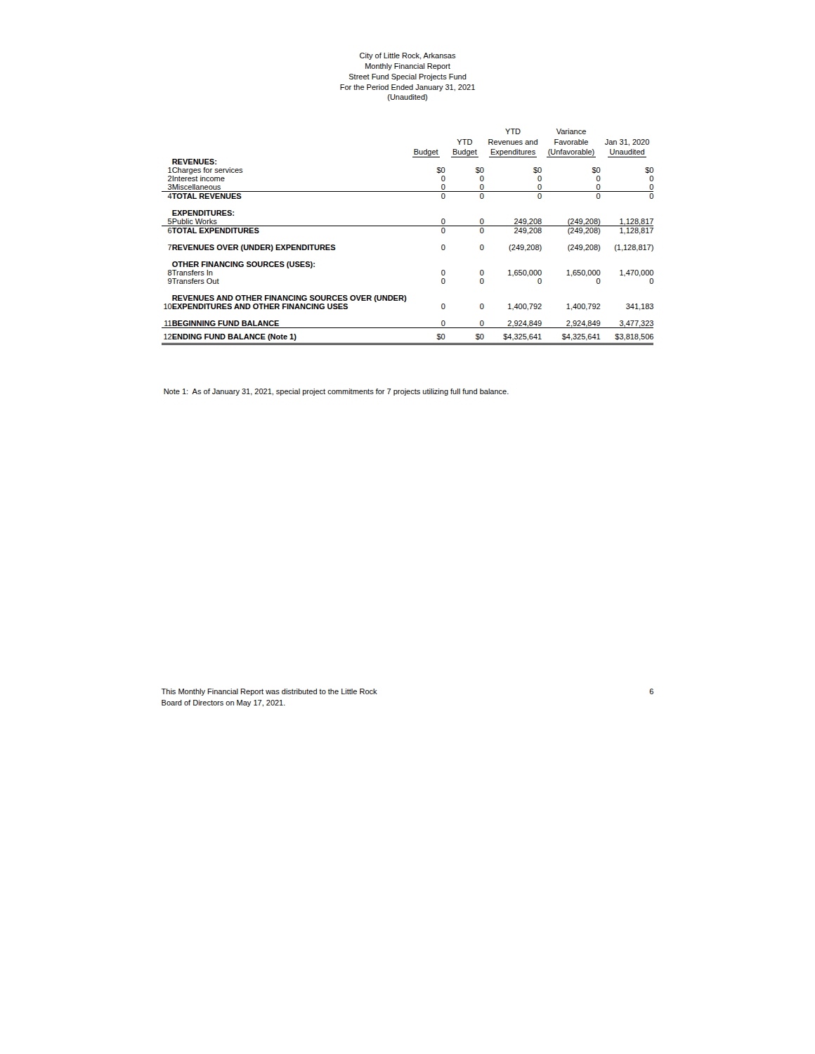City of Little Rock, Arkansas
Monthly Financial Report
Street Fund Special Projects Fund
For the Period Ended January 31, 2021
(Unaudited)
| | | | YTD | Variance | |
| | | YTD | Revenues and | Favorable | Jan 31, 2020 |
| | Budget | Budget | Expenditures | (Unfavorable) | Unaudited |
| | REVENUES: | |
| 1 | Charges for services | $0 | $0 | $0 | $0 | $0 |
| 2 | Interest income | 0 | 0 | 0 | 0 | 0 |
| 3 | Miscellaneous | 0 | 0 | 0 | 0 | 0 |
| 4 | TOTAL REVENUES | 0 | 0 | 0 | 0 | 0 |
| | EXPENDITURES: | |
| 5 | Public Works | 0 | 0 | 249,208 | (249,208) | 1,128,817 |
| 6 | TOTAL EXPENDITURES | 0 | 0 | 249,208 | (249,208) | 1,128,817 |
| 7 | REVENUES OVER (UNDER) EXPENDITURES | 0 | 0 | (249,208) | (249,208) | (1,128,817) |
| | OTHER FINANCING SOURCES (USES): | |
| 8 | Transfers In | 0 | 0 | 1,650,000 | 1,650,000 | 1,470,000 |
| 9 | Transfers Out | 0 | 0 | 0 | 0 | 0 |
| | REVENUES AND OTHER FINANCING SOURCES OVER (UNDER) | |
| 10 | EXPENDITURES AND OTHER FINANCING USES | 0 | 0 | 1,400,792 | 1,400,792 | 341,183 |
| 11 | BEGINNING FUND BALANCE | 0 | 0 | 2,924,849 | 2,924,849 | 3,477,323 |
| 12 | ENDING FUND BALANCE (Note 1) | $0 | $0 | $4,325,641 | $4,325,641 | $3,818,506 |
Note 1: As of January 31, 2021, special project commitments for 7 projects utilizing full fund balance.
6 This Monthly Financial Report was distributed to the Little Rock
Board of Directors on May 17, 2021.